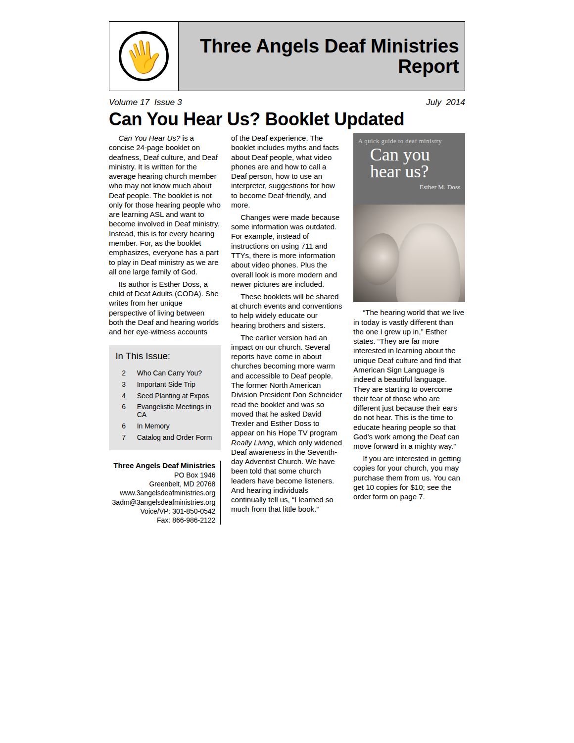🖐
Three Angels Deaf Ministries
Report
Volume 17 Issue 3 July 2014
Can You Hear Us? Booklet Updated
Can You Hear Us? is a concise 24-page booklet on deafness, Deaf culture, and Deaf ministry. It is written for the average hearing church member who may not know much about Deaf people. The booklet is not only for those hearing people who are learning ASL and want to become involved in Deaf ministry. Instead, this is for every hearing member. For, as the booklet emphasizes, everyone has a part to play in Deaf ministry as we are all one large family of God.
Its author is Esther Doss, a child of Deaf Adults (CODA). She writes from her unique perspective of living between both the Deaf and hearing worlds and her eye-witness accounts
In This Issue:
| 2 | Who Can Carry You? |
| 3 | Important Side Trip |
| 4 | Seed Planting at Expos |
| 6 | Evangelistic Meetings in CA |
| 6 | In Memory |
| 7 | Catalog and Order Form |
Three Angels Deaf Ministries
PO Box 1946
Greenbelt, MD 20768
www.3angelsdeafministries.org
3adm@3angelsdeafministries.org
Voice/VP: 301-850-0542
Fax: 866-986-2122
of the Deaf experience. The booklet includes myths and facts about Deaf people, what video phones are and how to call a Deaf person, how to use an interpreter, suggestions for how to become Deaf-friendly, and more.
Changes were made because some information was outdated. For example, instead of instructions on using 711 and TTYs, there is more information about video phones. Plus the overall look is more modern and newer pictures are included.
These booklets will be shared at church events and conventions to help widely educate our hearing brothers and sisters.
The earlier version had an impact on our church. Several reports have come in about churches becoming more warm and accessible to Deaf people. The former North American Division President Don Schneider read the booklet and was so moved that he asked David Trexler and Esther Doss to appear on his Hope TV program Really Living, which only widened Deaf awareness in the Seventh-day Adventist Church. We have been told that some church leaders have become listeners. And hearing individuals continually tell us, “I learned so much from that little book.”
A quick guide to deaf ministry
Can you
hear us?
Esther M. Doss
“The hearing world that we live in today is vastly different than the one I grew up in,” Esther states. “They are far more interested in learning about the unique Deaf culture and find that American Sign Language is indeed a beautiful language. They are starting to overcome their fear of those who are different just because their ears do not hear. This is the time to educate hearing people so that God’s work among the Deaf can move forward in a mighty way.”
If you are interested in getting copies for your church, you may purchase them from us. You can get 10 copies for $10; see the order form on page 7.